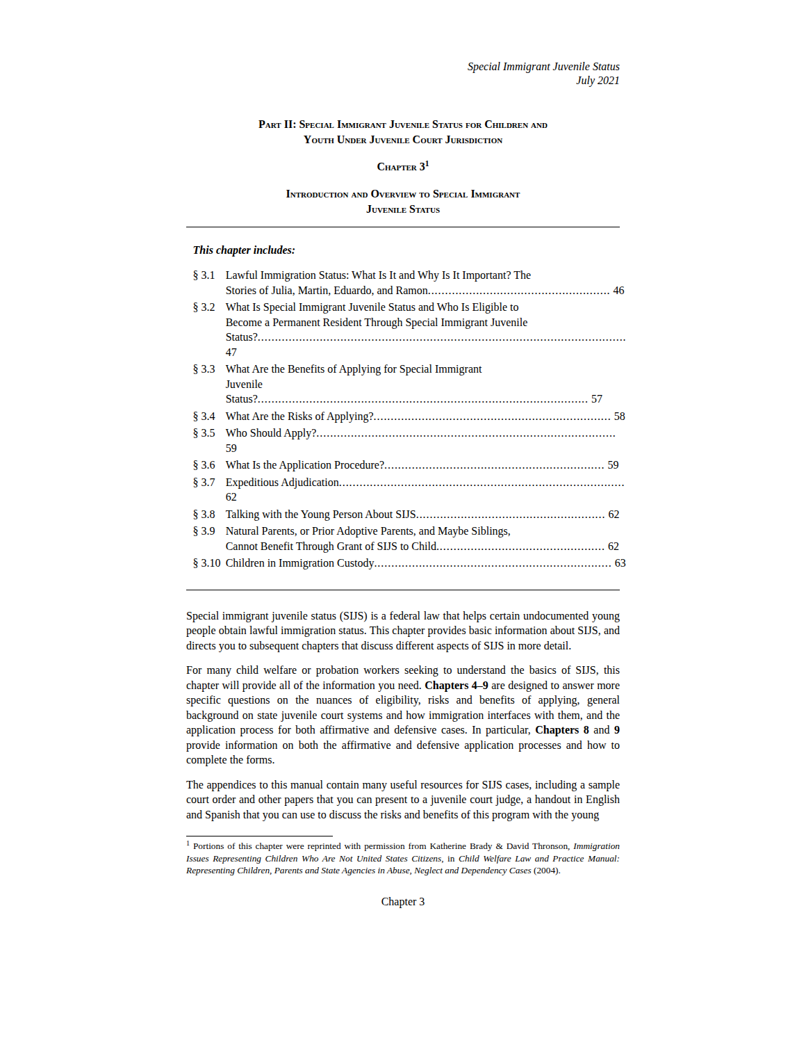Special Immigrant Juvenile Status
July 2021
Part II: Special Immigrant Juvenile Status for Children and
Youth Under Juvenile Court Jurisdiction
Chapter 31
Introduction and Overview to Special Immigrant
Juvenile Status
This chapter includes:
| § 3.1 | Lawful Immigration Status: What Is It and Why Is It Important? The Stories of Julia, Martin, Eduardo, and Ramon ..................................................... 46 |
| § 3.2 | What Is Special Immigrant Juvenile Status and Who Is Eligible to Become a Permanent Resident Through Special Immigrant Juvenile Status? ........................................................................................................... 47 |
| § 3.3 | What Are the Benefits of Applying for Special Immigrant Juvenile Status? ................................................................................................ 57 |
| § 3.4 | What Are the Risks of Applying? ..................................................................... 58 |
| § 3.5 | Who Should Apply? ....................................................................................... 59 |
| § 3.6 | What Is the Application Procedure? ................................................................ 59 |
| § 3.7 | Expeditious Adjudication ................................................................................... 62 |
| § 3.8 | Talking with the Young Person About SIJS ....................................................... 62 |
| § 3.9 | Natural Parents, or Prior Adoptive Parents, and Maybe Siblings, Cannot Benefit Through Grant of SIJS to Child ................................................. 62 |
| § 3.10 | Children in Immigration Custody ..................................................................... 63 |
Special immigrant juvenile status (SIJS) is a federal law that helps certain undocumented young people obtain lawful immigration status. This chapter provides basic information about SIJS, and directs you to subsequent chapters that discuss different aspects of SIJS in more detail.
For many child welfare or probation workers seeking to understand the basics of SIJS, this chapter will provide all of the information you need. Chapters 4–9 are designed to answer more specific questions on the nuances of eligibility, risks and benefits of applying, general background on state juvenile court systems and how immigration interfaces with them, and the application process for both affirmative and defensive cases. In particular, Chapters 8 and 9 provide information on both the affirmative and defensive application processes and how to complete the forms.
The appendices to this manual contain many useful resources for SIJS cases, including a sample court order and other papers that you can present to a juvenile court judge, a handout in English and Spanish that you can use to discuss the risks and benefits of this program with the young
1 Portions of this chapter were reprinted with permission from Katherine Brady & David Thronson, Immigration Issues Representing Children Who Are Not United States Citizens, in Child Welfare Law and Practice Manual: Representing Children, Parents and State Agencies in Abuse, Neglect and Dependency Cases (2004).
Chapter 3